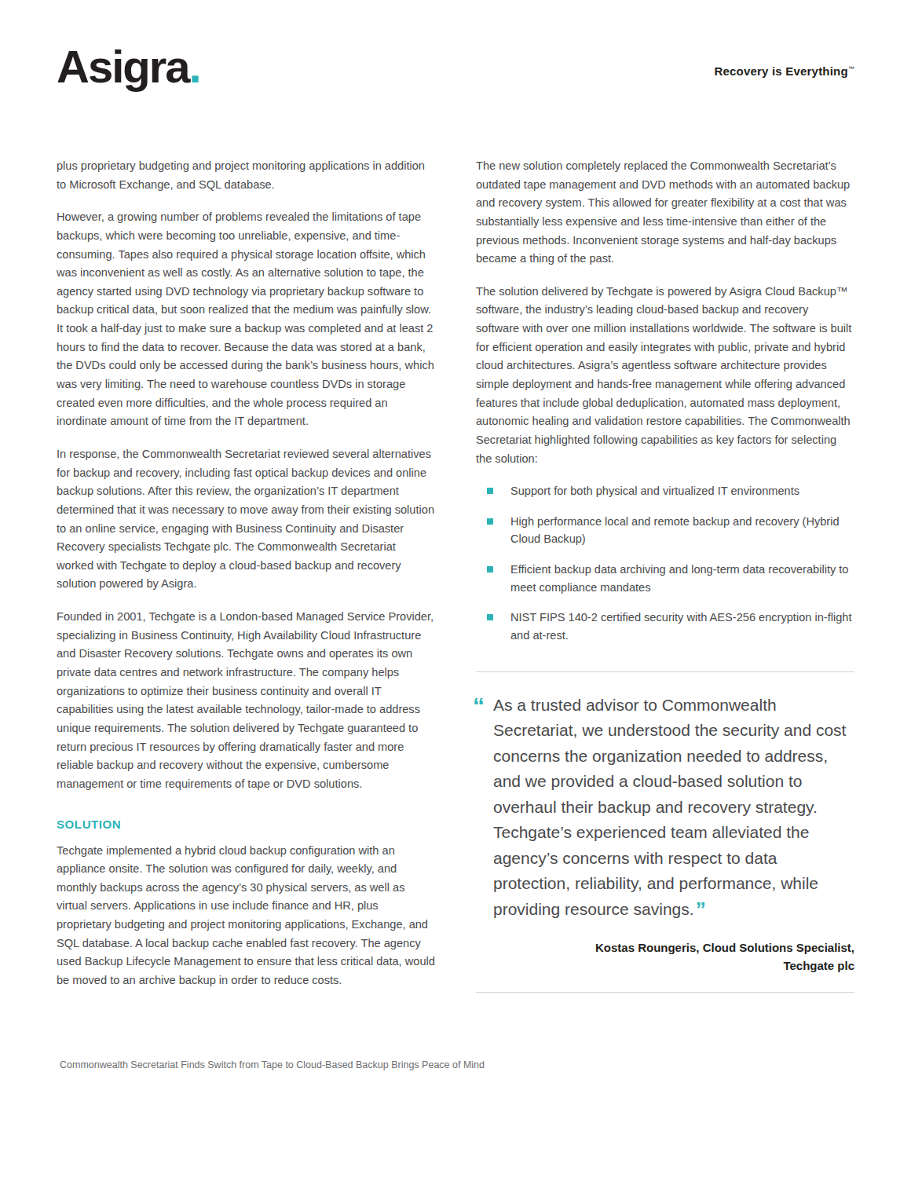Asigra.
Recovery is Everything™
plus proprietary budgeting and project monitoring applications in addition to Microsoft Exchange, and SQL database.
However, a growing number of problems revealed the limitations of tape backups, which were becoming too unreliable, expensive, and time-consuming. Tapes also required a physical storage location offsite, which was inconvenient as well as costly. As an alternative solution to tape, the agency started using DVD technology via proprietary backup software to backup critical data, but soon realized that the medium was painfully slow. It took a half-day just to make sure a backup was completed and at least 2 hours to find the data to recover. Because the data was stored at a bank, the DVDs could only be accessed during the bank’s business hours, which was very limiting. The need to warehouse countless DVDs in storage created even more difficulties, and the whole process required an inordinate amount of time from the IT department.
In response, the Commonwealth Secretariat reviewed several alternatives for backup and recovery, including fast optical backup devices and online backup solutions. After this review, the organization’s IT department determined that it was necessary to move away from their existing solution to an online service, engaging with Business Continuity and Disaster Recovery specialists Techgate plc. The Commonwealth Secretariat worked with Techgate to deploy a cloud-based backup and recovery solution powered by Asigra.
Founded in 2001, Techgate is a London-based Managed Service Provider, specializing in Business Continuity, High Availability Cloud Infrastructure and Disaster Recovery solutions. Techgate owns and operates its own private data centres and network infrastructure. The company helps organizations to optimize their business continuity and overall IT capabilities using the latest available technology, tailor-made to address unique requirements. The solution delivered by Techgate guaranteed to return precious IT resources by offering dramatically faster and more reliable backup and recovery without the expensive, cumbersome management or time requirements of tape or DVD solutions.
Solution
Techgate implemented a hybrid cloud backup configuration with an appliance onsite. The solution was configured for daily, weekly, and monthly backups across the agency’s 30 physical servers, as well as virtual servers. Applications in use include finance and HR, plus proprietary budgeting and project monitoring applications, Exchange, and SQL database. A local backup cache enabled fast recovery. The agency used Backup Lifecycle Management to ensure that less critical data, would be moved to an archive backup in order to reduce costs.
The new solution completely replaced the Commonwealth Secretariat’s outdated tape management and DVD methods with an automated backup and recovery system. This allowed for greater flexibility at a cost that was substantially less expensive and less time-intensive than either of the previous methods. Inconvenient storage systems and half-day backups became a thing of the past.
The solution delivered by Techgate is powered by Asigra Cloud Backup™ software, the industry’s leading cloud-based backup and recovery software with over one million installations worldwide. The software is built for efficient operation and easily integrates with public, private and hybrid cloud architectures. Asigra’s agentless software architecture provides simple deployment and hands-free management while offering advanced features that include global deduplication, automated mass deployment, autonomic healing and validation restore capabilities. The Commonwealth Secretariat highlighted following capabilities as key factors for selecting the solution:
Support for both physical and virtualized IT environments
High performance local and remote backup and recovery (Hybrid Cloud Backup)
Efficient backup data archiving and long-term data recoverability to meet compliance mandates
NIST FIPS 140-2 certified security with AES-256 encryption in-flight and at-rest.
“As a trusted advisor to Commonwealth Secretariat, we understood the security and cost concerns the organization needed to address, and we provided a cloud-based solution to overhaul their backup and recovery strategy. Techgate’s experienced team alleviated the agency’s concerns with respect to data protection, reliability, and performance, while providing resource savings.”
Kostas Roungeris, Cloud Solutions Specialist,
Techgate plc
Commonwealth Secretariat Finds Switch from Tape to Cloud-Based Backup Brings Peace of Mind